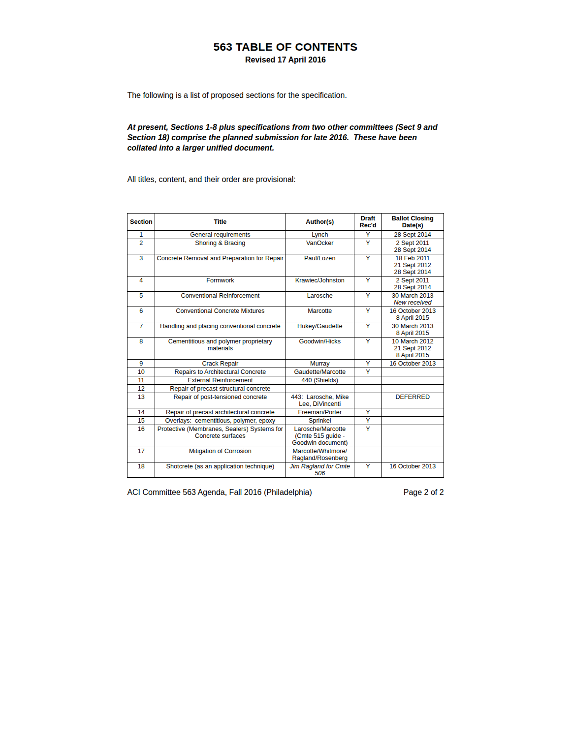563 TABLE OF CONTENTS
Revised 17 April 2016
The following is a list of proposed sections for the specification.
At present, Sections 1-8 plus specifications from two other committees (Sect 9 and Section 18) comprise the planned submission for late 2016. These have been collated into a larger unified document.
All titles, content, and their order are provisional:
| Section | Title | Author(s) | Draft Rec'd | Ballot Closing Date(s) |
| --- | --- | --- | --- | --- |
| 1 | General requirements | Lynch | Y | 28 Sept 2014 |
| 2 | Shoring & Bracing | VanOcker | Y | 2 Sept 2011 28 Sept 2014 |
| 3 | Concrete Removal and Preparation for Repair | Paul/Lozen | Y | 18 Feb 2011 21 Sept 2012 28 Sept 2014 |
| 4 | Formwork | Krawiec/Johnston | Y | 2 Sept 2011 28 Sept 2014 |
| 5 | Conventional Reinforcement | Larosche | Y | 30 March 2013 New received |
| 6 | Conventional Concrete Mixtures | Marcotte | Y | 16 October 2013 8 April 2015 |
| 7 | Handling and placing conventional concrete | Hukey/Gaudette | Y | 30 March 2013 8 April 2015 |
| 8 | Cementitious and polymer proprietary materials | Goodwin/Hicks | Y | 10 March 2012 21 Sept 2012 8 April 2015 |
| 9 | Crack Repair | Murray | Y | 16 October 2013 |
| 10 | Repairs to Architectural Concrete | Gaudette/Marcotte | Y | |
| 11 | External Reinforcement | 440 (Shields) | | |
| 12 | Repair of precast structural concrete | | | |
| 13 | Repair of post-tensioned concrete | 443: Larosche, Mike Lee, DiVincenti | | DEFERRED |
| 14 | Repair of precast architectural concrete | Freeman/Porter | Y | |
| 15 | Overlays: cementitious, polymer, epoxy | Sprinkel | Y | |
| 16 | Protective (Membranes, Sealers) Systems for Concrete surfaces | Larosche/Marcotte (Cmte 515 guide - Goodwin document) | Y | |
| 17 | Mitigation of Corrosion | Marcotte/Whitmore/ Ragland/Rosenberg | | |
| 18 | Shotcrete (as an application technique) | Jim Ragland for Cmte 506 | Y | 16 October 2013 |
ACI Committee 563 Agenda, Fall 2016 (Philadelphia) Page 2 of 2